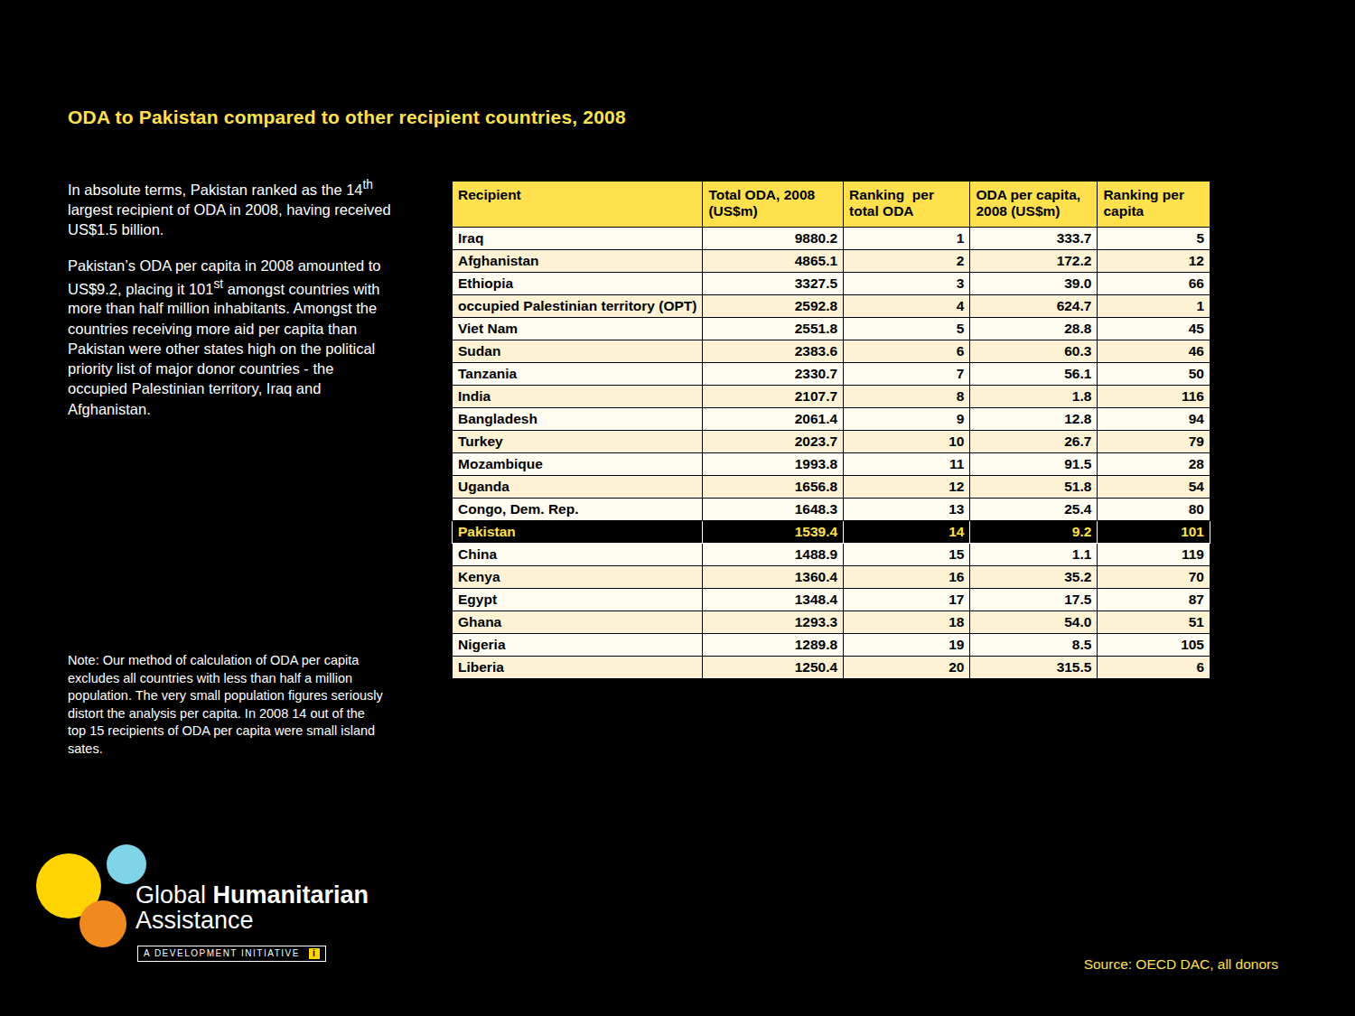ODA to Pakistan compared to other recipient countries, 2008
In absolute terms, Pakistan ranked as the 14th largest recipient of ODA in 2008, having received US$1.5 billion.
Pakistan’s ODA per capita in 2008 amounted to US$9.2, placing it 101st amongst countries with more than half million inhabitants. Amongst the countries receiving more aid per capita than Pakistan were other states high on the political priority list of major donor countries - the occupied Palestinian territory, Iraq and Afghanistan.
Note: Our method of calculation of ODA per capita excludes all countries with less than half a million population. The very small population figures seriously distort the analysis per capita. In 2008 14 out of the top 15 recipients of ODA per capita were small island sates.
| Recipient | Total ODA, 2008 (US$m) | Ranking per total ODA | ODA per capita, 2008 (US$m) | Ranking per capita |
| --- | --- | --- | --- | --- |
| Iraq | 9880.2 | 1 | 333.7 | 5 |
| Afghanistan | 4865.1 | 2 | 172.2 | 12 |
| Ethiopia | 3327.5 | 3 | 39.0 | 66 |
| occupied Palestinian territory (OPT) | 2592.8 | 4 | 624.7 | 1 |
| Viet Nam | 2551.8 | 5 | 28.8 | 45 |
| Sudan | 2383.6 | 6 | 60.3 | 46 |
| Tanzania | 2330.7 | 7 | 56.1 | 50 |
| India | 2107.7 | 8 | 1.8 | 116 |
| Bangladesh | 2061.4 | 9 | 12.8 | 94 |
| Turkey | 2023.7 | 10 | 26.7 | 79 |
| Mozambique | 1993.8 | 11 | 91.5 | 28 |
| Uganda | 1656.8 | 12 | 51.8 | 54 |
| Congo, Dem. Rep. | 1648.3 | 13 | 25.4 | 80 |
| Pakistan | 1539.4 | 14 | 9.2 | 101 |
| China | 1488.9 | 15 | 1.1 | 119 |
| Kenya | 1360.4 | 16 | 35.2 | 70 |
| Egypt | 1348.4 | 17 | 17.5 | 87 |
| Ghana | 1293.3 | 18 | 54.0 | 51 |
| Nigeria | 1289.8 | 19 | 8.5 | 105 |
| Liberia | 1250.4 | 20 | 315.5 | 6 |
Global Humanitarian
Assistance
A DEVELOPMENT INITIATIVE i
Source: OECD DAC, all donors